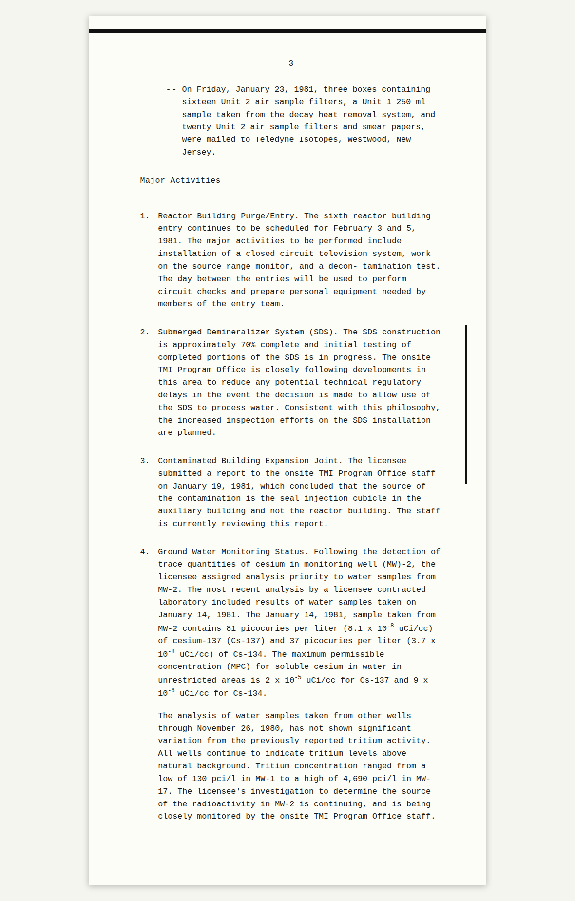3
--
On Friday, January 23, 1981, three boxes containing sixteen Unit 2 air sample filters, a Unit 1 250 ml sample taken from the decay heat removal system, and twenty Unit 2 air sample filters and smear papers, were mailed to Teledyne Isotopes, Westwood, New Jersey.
Major Activities
_______________
Reactor Building Purge/Entry. The sixth reactor building entry continues to be scheduled for February 3 and 5, 1981. The major activities to be performed include installation of a closed circuit television system, work on the source range monitor, and a decon- tamination test. The day between the entries will be used to perform circuit checks and prepare personal equipment needed by members of the entry team.
Submerged Demineralizer System (SDS). The SDS construction is approximately 70% complete and initial testing of completed portions of the SDS is in progress. The onsite TMI Program Office is closely following developments in this area to reduce any potential technical regulatory delays in the event the decision is made to allow use of the SDS to process water. Consistent with this philosophy, the increased inspection efforts on the SDS installation are planned.
Contaminated Building Expansion Joint. The licensee submitted a report to the onsite TMI Program Office staff on January 19, 1981, which concluded that the source of the contamination is the seal injection cubicle in the auxiliary building and not the reactor building. The staff is currently reviewing this report.
Ground Water Monitoring Status. Following the detection of trace quantities of cesium in monitoring well (MW)-2, the licensee assigned analysis priority to water samples from MW-2. The most recent analysis by a licensee contracted laboratory included results of water samples taken on January 14, 1981. The January 14, 1981, sample taken from MW-2 contains 81 picocuries per liter (8.1 x 10-8 uCi/cc) of cesium-137 (Cs-137) and 37 picocuries per liter (3.7 x 10-8 uCi/cc) of Cs-134. The maximum permissible concentration (MPC) for soluble cesium in water in unrestricted areas is 2 x 10-5 uCi/cc for Cs-137 and 9 x 10-6 uCi/cc for Cs-134.
The analysis of water samples taken from other wells through November 26, 1980, has not shown significant variation from the previously reported tritium activity. All wells continue to indicate tritium levels above natural background. Tritium concentration ranged from a low of 130 pci/l in MW-1 to a high of 4,690 pci/l in MW-17. The licensee's investigation to determine the source of the radioactivity in MW-2 is continuing, and is being closely monitored by the onsite TMI Program Office staff.